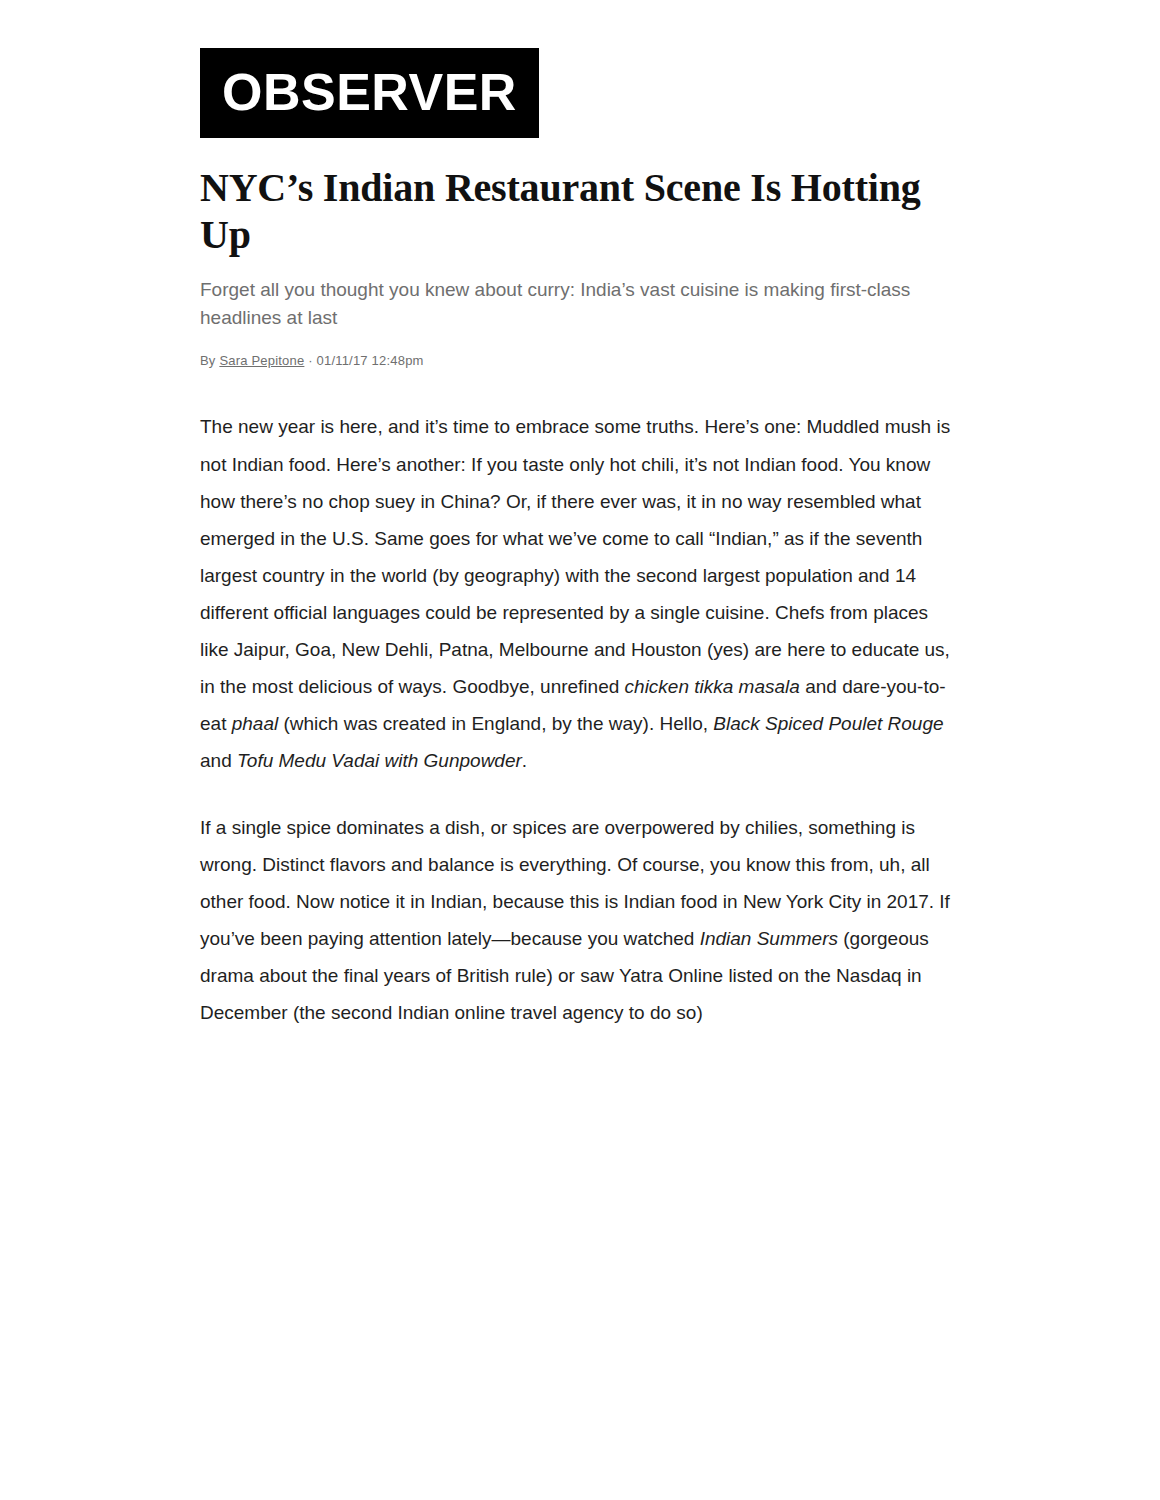Observer
NYC’s Indian Restaurant Scene Is Hotting Up
Forget all you thought you knew about curry: India’s vast cuisine is making first-class headlines at last
By Sara Pepitone · 01/11/17 12:48pm
The new year is here, and it’s time to embrace some truths. Here’s one: Muddled mush is not Indian food. Here’s another: If you taste only hot chili, it’s not Indian food. You know how there’s no chop suey in China? Or, if there ever was, it in no way resembled what emerged in the U.S. Same goes for what we’ve come to call “Indian,” as if the seventh largest country in the world (by geography) with the second largest population and 14 different official languages could be represented by a single cuisine. Chefs from places like Jaipur, Goa, New Dehli, Patna, Melbourne and Houston (yes) are here to educate us, in the most delicious of ways. Goodbye, unrefined chicken tikka masala and dare-you-to-eat phaal (which was created in England, by the way). Hello, Black Spiced Poulet Rouge and Tofu Medu Vadai with Gunpowder.
If a single spice dominates a dish, or spices are overpowered by chilies, something is wrong. Distinct flavors and balance is everything. Of course, you know this from, uh, all other food. Now notice it in Indian, because this is Indian food in New York City in 2017. If you’ve been paying attention lately—because you watched Indian Summers (gorgeous drama about the final years of British rule) or saw Yatra Online listed on the Nasdaq in December (the second Indian online travel agency to do so)